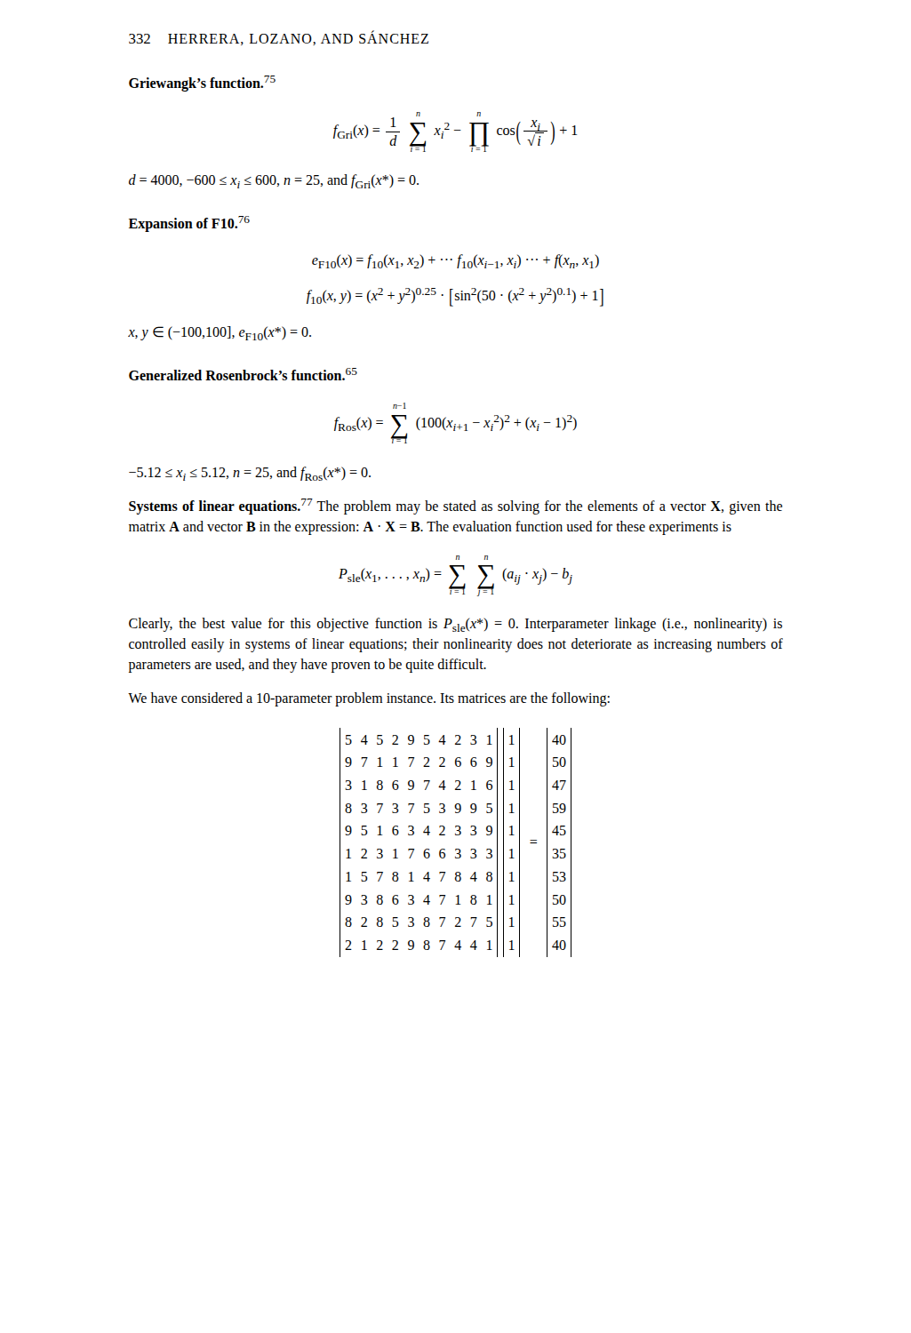332 HERRERA, LOZANO, AND SÁNCHEZ
Griewangk’s function.75
fGri(x) = 1 d n ∑ i = 1 xi2 − n ∏ i = 1 cos(xi√i) + 1
d = 4000, −600 ≤ xi ≤ 600, n = 25, and fGri(x*) = 0.
Expansion of F10.76
eF10(x) = f10(x1, x2) + ··· f10(xi−1, xi) ··· + f(xn, x1)
f10(x, y) = (x2 + y2)0.25 · [sin2(50 · (x2 + y2)0.1) + 1]
x, y ∈ (−100,100], eF10(x*) = 0.
Generalized Rosenbrock’s function.65
fRos(x) = n−1 ∑ i = 1 (100(xi+1 − xi2)2 + (xi − 1)2)
−5.12 ≤ xi ≤ 5.12, n = 25, and fRos(x*) = 0.
Systems of linear equations.77 The problem may be stated as solving for the elements of a vector X, given the matrix A and vector B in the expression: A · X = B. The evaluation function used for these experiments is
Psle(x1, . . . , xn) = n ∑ i = 1 n ∑ j = 1 (aij · xj) − bj
Clearly, the best value for this objective function is Psle(x*) = 0. Interparameter linkage (i.e., nonlinearity) is controlled easily in systems of linear equations; their nonlinearity does not deteriorate as increasing numbers of parameters are used, and they have proven to be quite difficult.
We have considered a 10-parameter problem instance. Its matrices are the following:
| 5 | 4 | 5 | 2 | 9 | 5 | 4 | 2 | 3 | 1 |
| 9 | 7 | 1 | 1 | 7 | 2 | 2 | 6 | 6 | 9 |
| 3 | 1 | 8 | 6 | 9 | 7 | 4 | 2 | 1 | 6 |
| 8 | 3 | 7 | 3 | 7 | 5 | 3 | 9 | 9 | 5 |
| 9 | 5 | 1 | 6 | 3 | 4 | 2 | 3 | 3 | 9 |
| 1 | 2 | 3 | 1 | 7 | 6 | 6 | 3 | 3 | 3 |
| 1 | 5 | 7 | 8 | 1 | 4 | 7 | 8 | 4 | 8 |
| 9 | 3 | 8 | 6 | 3 | 4 | 7 | 1 | 8 | 1 |
| 8 | 2 | 8 | 5 | 3 | 8 | 7 | 2 | 7 | 5 |
| 2 | 1 | 2 | 2 | 9 | 8 | 7 | 4 | 4 | 1 |
| 1 |
| 1 |
| 1 |
| 1 |
| 1 |
| 1 |
| 1 |
| 1 |
| 1 |
| 1 |
=
| 40 |
| 50 |
| 47 |
| 59 |
| 45 |
| 35 |
| 53 |
| 50 |
| 55 |
| 40 |